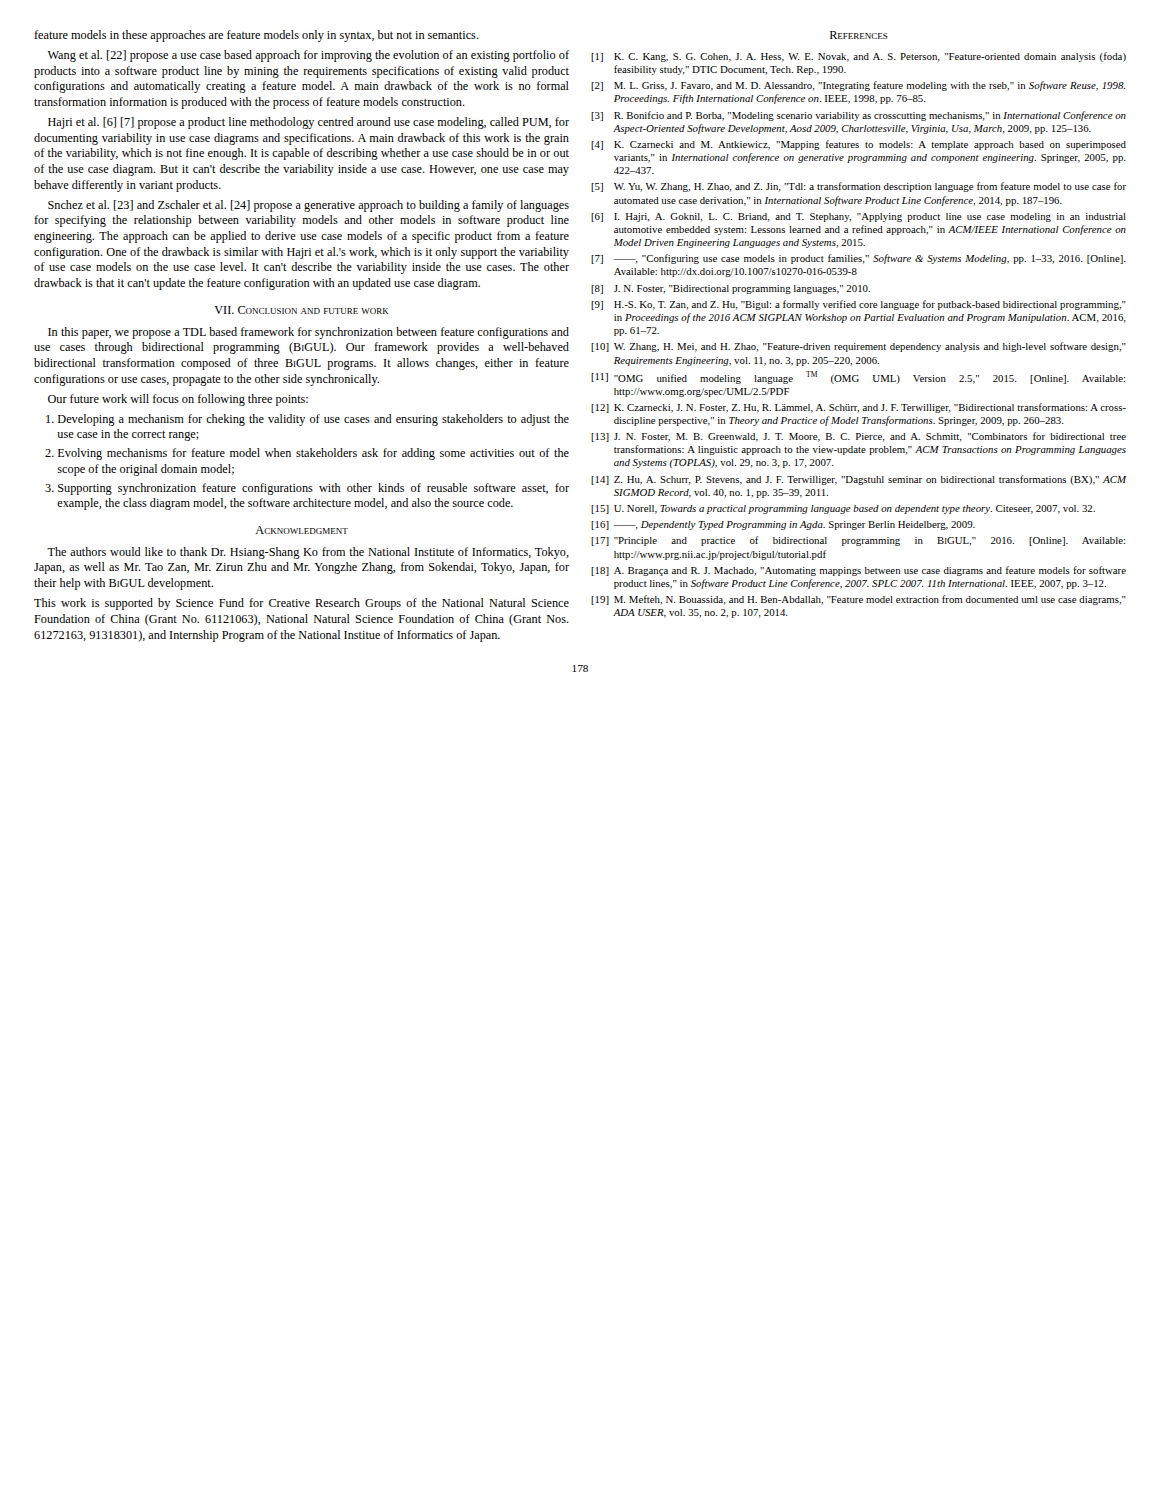feature models in these approaches are feature models only in syntax, but not in semantics.
Wang et al. [22] propose a use case based approach for improving the evolution of an existing portfolio of products into a software product line by mining the requirements specifications of existing valid product configurations and automatically creating a feature model. A main drawback of the work is no formal transformation information is produced with the process of feature models construction.
Hajri et al. [6] [7] propose a product line methodology centred around use case modeling, called PUM, for documenting variability in use case diagrams and specifications. A main drawback of this work is the grain of the variability, which is not fine enough. It is capable of describing whether a use case should be in or out of the use case diagram. But it can't describe the variability inside a use case. However, one use case may behave differently in variant products.
Snchez et al. [23] and Zschaler et al. [24] propose a generative approach to building a family of languages for specifying the relationship between variability models and other models in software product line engineering. The approach can be applied to derive use case models of a specific product from a feature configuration. One of the drawback is similar with Hajri et al.'s work, which is it only support the variability of use case models on the use case level. It can't describe the variability inside the use cases. The other drawback is that it can't update the feature configuration with an updated use case diagram.
VII. Conclusion and future work
In this paper, we propose a TDL based framework for synchronization between feature configurations and use cases through bidirectional programming (Bi GUL). Our framework provides a well-behaved bidirectional transformation composed of three Bi GUL programs. It allows changes, either in feature configurations or use cases, propagate to the other side synchronically.
Our future work will focus on following three points:
Developing a mechanism for cheking the validity of use cases and ensuring stakeholders to adjust the use case in the correct range;
Evolving mechanisms for feature model when stakeholders ask for adding some activities out of the scope of the original domain model;
Supporting synchronization feature configurations with other kinds of reusable software asset, for example, the class diagram model, the software architecture model, and also the source code.
Acknowledgment
The authors would like to thank Dr. Hsiang-Shang Ko from the National Institute of Informatics, Tokyo, Japan, as well as Mr. Tao Zan, Mr. Zirun Zhu and Mr. Yongzhe Zhang, from Sokendai, Tokyo, Japan, for their help with Bi GUL development.
This work is supported by Science Fund for Creative Research Groups of the National Natural Science Foundation of China (Grant No. 61121063), National Natural Science Foundation of China (Grant Nos. 61272163, 91318301), and Internship Program of the National Institue of Informatics of Japan.
References
K. C. Kang, S. G. Cohen, J. A. Hess, W. E. Novak, and A. S. Peterson, "Feature-oriented domain analysis (foda) feasibility study," DTIC Document, Tech. Rep., 1990.
M. L. Griss, J. Favaro, and M. D. Alessandro, "Integrating feature modeling with the rseb," in Software Reuse, 1998. Proceedings. Fifth International Conference on. IEEE, 1998, pp. 76–85.
R. Bonifcio and P. Borba, "Modeling scenario variability as crosscutting mechanisms," in International Conference on Aspect-Oriented Software Development, Aosd 2009, Charlottesville, Virginia, Usa, March, 2009, pp. 125–136.
K. Czarnecki and M. Antkiewicz, "Mapping features to models: A template approach based on superimposed variants," in International conference on generative programming and component engineering. Springer, 2005, pp. 422–437.
W. Yu, W. Zhang, H. Zhao, and Z. Jin, "Tdl: a transformation description language from feature model to use case for automated use case derivation," in International Software Product Line Conference, 2014, pp. 187–196.
I. Hajri, A. Goknil, L. C. Briand, and T. Stephany, "Applying product line use case modeling in an industrial automotive embedded system: Lessons learned and a refined approach," in ACM/IEEE International Conference on Model Driven Engineering Languages and Systems, 2015.
——, "Configuring use case models in product families," Software & Systems Modeling, pp. 1–33, 2016. [Online]. Available: http://dx.doi.org/10.1007/s10270-016-0539-8
J. N. Foster, "Bidirectional programming languages," 2010.
H.-S. Ko, T. Zan, and Z. Hu, "Bigul: a formally verified core language for putback-based bidirectional programming," in Proceedings of the 2016 ACM SIGPLAN Workshop on Partial Evaluation and Program Manipulation. ACM, 2016, pp. 61–72.
W. Zhang, H. Mei, and H. Zhao, "Feature-driven requirement dependency analysis and high-level software design," Requirements Engineering, vol. 11, no. 3, pp. 205–220, 2006.
"OMG unified modeling language TM (OMG UML) Version 2.5," 2015. [Online]. Available: http://www.omg.org/spec/UML/2.5/PDF
K. Czarnecki, J. N. Foster, Z. Hu, R. Lämmel, A. Schürr, and J. F. Terwilliger, "Bidirectional transformations: A cross-discipline perspective," in Theory and Practice of Model Transformations. Springer, 2009, pp. 260–283.
J. N. Foster, M. B. Greenwald, J. T. Moore, B. C. Pierce, and A. Schmitt, "Combinators for bidirectional tree transformations: A linguistic approach to the view-update problem," ACM Transactions on Programming Languages and Systems (TOPLAS), vol. 29, no. 3, p. 17, 2007.
Z. Hu, A. Schurr, P. Stevens, and J. F. Terwilliger, "Dagstuhl seminar on bidirectional transformations (BX)," ACM SIGMOD Record, vol. 40, no. 1, pp. 35–39, 2011.
U. Norell, Towards a practical programming language based on dependent type theory. Citeseer, 2007, vol. 32.
——, Dependently Typed Programming in Agda. Springer Berlin Heidelberg, 2009.
"Principle and practice of bidirectional programming in Bi GUL," 2016. [Online]. Available: http://www.prg.nii.ac.jp/project/bigul/tutorial.pdf
A. Bragança and R. J. Machado, "Automating mappings between use case diagrams and feature models for software product lines," in Software Product Line Conference, 2007. SPLC 2007. 11th International. IEEE, 2007, pp. 3–12.
M. Mefteh, N. Bouassida, and H. Ben-Abdallah, "Feature model extraction from documented uml use case diagrams," ADA USER, vol. 35, no. 2, p. 107, 2014.
178